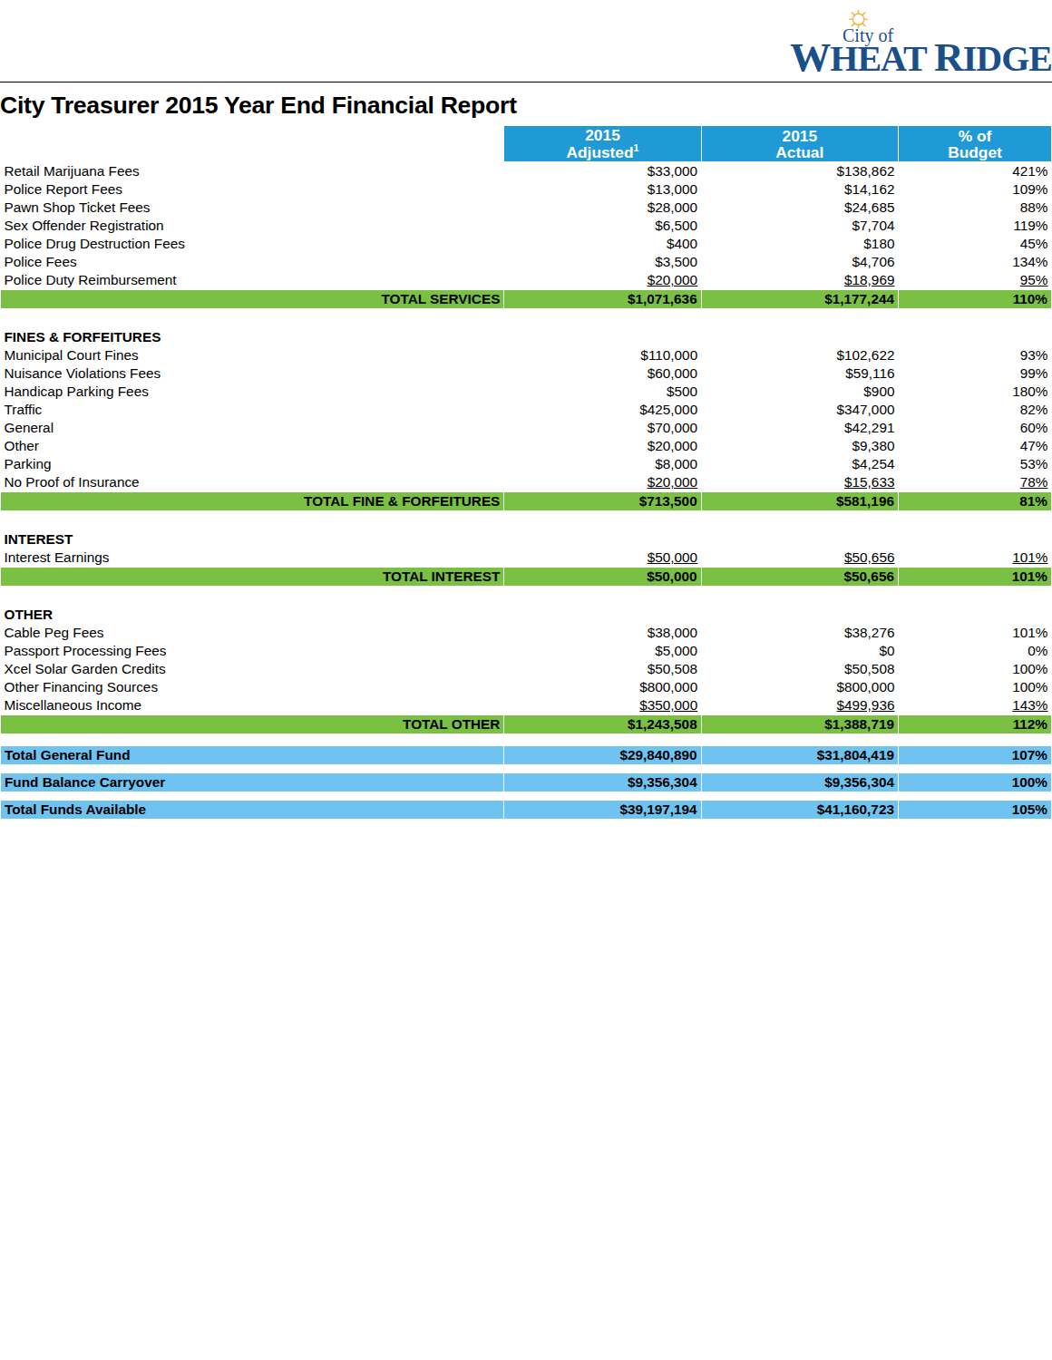☼ City of WHEAT RIDGE
City Treasurer 2015 Year End Financial Report
| | 2015 Adjusted 1 | 2015 Actual | % of Budget |
| --- | --- | --- | --- |
| Retail Marijuana Fees | $33,000 | $138,862 | 421% |
| Police Report Fees | $13,000 | $14,162 | 109% |
| Pawn Shop Ticket Fees | $28,000 | $24,685 | 88% |
| Sex Offender Registration | $6,500 | $7,704 | 119% |
| Police Drug Destruction Fees | $400 | $180 | 45% |
| Police Fees | $3,500 | $4,706 | 134% |
| Police Duty Reimbursement | $20,000 | $18,969 | 95% |
| TOTAL SERVICES | $1,071,636 | $1,177,244 | 110% |
| FINES & FORFEITURES | | | |
| Municipal Court Fines | $110,000 | $102,622 | 93% |
| Nuisance Violations Fees | $60,000 | $59,116 | 99% |
| Handicap Parking Fees | $500 | $900 | 180% |
| Traffic | $425,000 | $347,000 | 82% |
| General | $70,000 | $42,291 | 60% |
| Other | $20,000 | $9,380 | 47% |
| Parking | $8,000 | $4,254 | 53% |
| No Proof of Insurance | $20,000 | $15,633 | 78% |
| TOTAL FINE & FORFEITURES | $713,500 | $581,196 | 81% |
| INTEREST | | | |
| Interest Earnings | $50,000 | $50,656 | 101% |
| TOTAL INTEREST | $50,000 | $50,656 | 101% |
| OTHER | | | |
| Cable Peg Fees | $38,000 | $38,276 | 101% |
| Passport Processing Fees | $5,000 | $0 | 0% |
| Xcel Solar Garden Credits | $50,508 | $50,508 | 100% |
| Other Financing Sources | $800,000 | $800,000 | 100% |
| Miscellaneous Income | $350,000 | $499,936 | 143% |
| TOTAL OTHER | $1,243,508 | $1,388,719 | 112% |
| Total General Fund | $29,840,890 | $31,804,419 | 107% |
| Fund Balance Carryover | $9,356,304 | $9,356,304 | 100% |
| Total Funds Available | $39,197,194 | $41,160,723 | 105% |